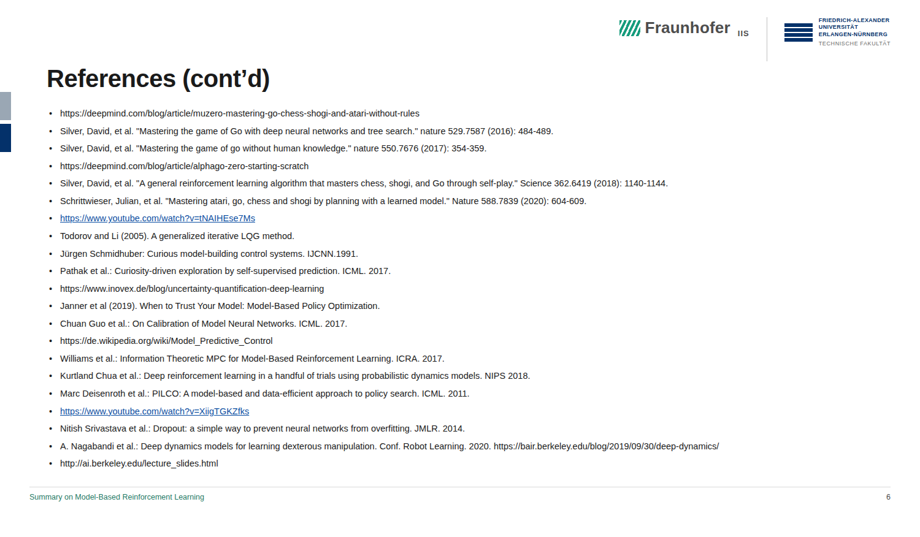Fraunhofer IIS
Friedrich-Alexander
Universität
Erlangen-Nürnberg Technische Fakultät
References (cont’d)
https://deepmind.com/blog/article/muzero-mastering-go-chess-shogi-and-atari-without-rules
Silver, David, et al. "Mastering the game of Go with deep neural networks and tree search." nature 529.7587 (2016): 484-489.
Silver, David, et al. "Mastering the game of go without human knowledge." nature 550.7676 (2017): 354-359.
https://deepmind.com/blog/article/alphago-zero-starting-scratch
Silver, David, et al. "A general reinforcement learning algorithm that masters chess, shogi, and Go through self-play." Science 362.6419 (2018): 1140-1144.
Schrittwieser, Julian, et al. "Mastering atari, go, chess and shogi by planning with a learned model." Nature 588.7839 (2020): 604-609.
https://www.youtube.com/watch?v=tNAIHEse7Ms
Todorov and Li (2005). A generalized iterative LQG method.
Jürgen Schmidhuber: Curious model-building control systems. IJCNN.1991.
Pathak et al.: Curiosity-driven exploration by self-supervised prediction. ICML. 2017.
https://www.inovex.de/blog/uncertainty-quantification-deep-learning
Janner et al (2019). When to Trust Your Model: Model-Based Policy Optimization.
Chuan Guo et al.: On Calibration of Model Neural Networks. ICML. 2017.
https://de.wikipedia.org/wiki/Model_Predictive_Control
Williams et al.: Information Theoretic MPC for Model-Based Reinforcement Learning. ICRA. 2017.
Kurtland Chua et al.: Deep reinforcement learning in a handful of trials using probabilistic dynamics models. NIPS 2018.
Marc Deisenroth et al.: PILCO: A model-based and data-efficient approach to policy search. ICML. 2011.
https://www.youtube.com/watch?v=XiigTGKZfks
Nitish Srivastava et al.: Dropout: a simple way to prevent neural networks from overfitting. JMLR. 2014.
A. Nagabandi et al.: Deep dynamics models for learning dexterous manipulation. Conf. Robot Learning. 2020. https://bair.berkeley.edu/blog/2019/09/30/deep-dynamics/
http://ai.berkeley.edu/lecture_slides.html
Summary on Model-Based Reinforcement Learning 6